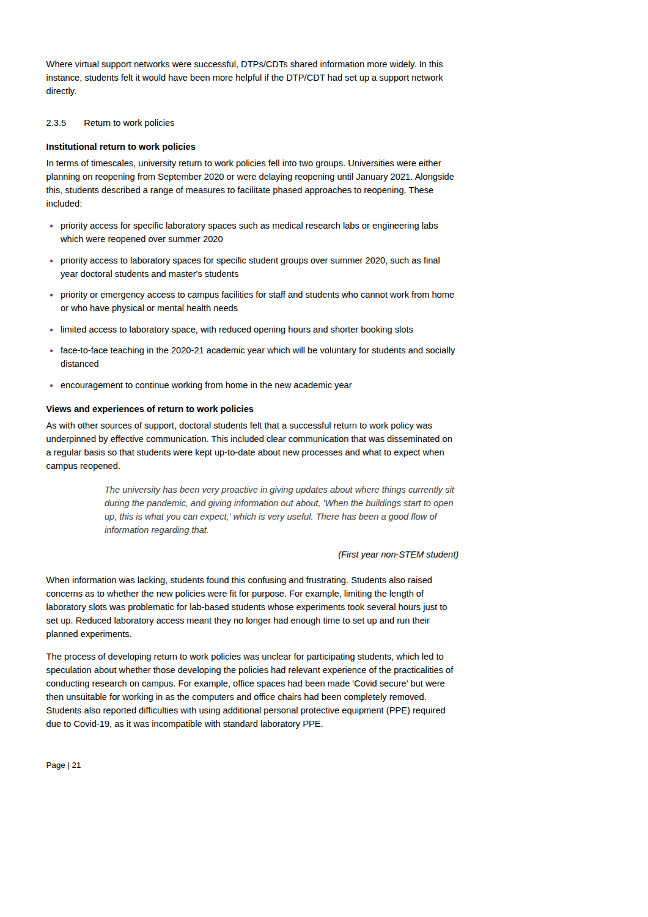Where virtual support networks were successful, DTPs/CDTs shared information more widely. In this instance, students felt it would have been more helpful if the DTP/CDT had set up a support network directly.
2.3.5 Return to work policies
Institutional return to work policies
In terms of timescales, university return to work policies fell into two groups. Universities were either planning on reopening from September 2020 or were delaying reopening until January 2021. Alongside this, students described a range of measures to facilitate phased approaches to reopening. These included:
priority access for specific laboratory spaces such as medical research labs or engineering labs which were reopened over summer 2020
priority access to laboratory spaces for specific student groups over summer 2020, such as final year doctoral students and master's students
priority or emergency access to campus facilities for staff and students who cannot work from home or who have physical or mental health needs
limited access to laboratory space, with reduced opening hours and shorter booking slots
face-to-face teaching in the 2020-21 academic year which will be voluntary for students and socially distanced
encouragement to continue working from home in the new academic year
Views and experiences of return to work policies
As with other sources of support, doctoral students felt that a successful return to work policy was underpinned by effective communication. This included clear communication that was disseminated on a regular basis so that students were kept up-to-date about new processes and what to expect when campus reopened.
The university has been very proactive in giving updates about where things currently sit during the pandemic, and giving information out about, 'When the buildings start to open up, this is what you can expect,' which is very useful. There has been a good flow of information regarding that.
(First year non-STEM student)
When information was lacking, students found this confusing and frustrating. Students also raised concerns as to whether the new policies were fit for purpose. For example, limiting the length of laboratory slots was problematic for lab-based students whose experiments took several hours just to set up. Reduced laboratory access meant they no longer had enough time to set up and run their planned experiments.
The process of developing return to work policies was unclear for participating students, which led to speculation about whether those developing the policies had relevant experience of the practicalities of conducting research on campus. For example, office spaces had been made 'Covid secure' but were then unsuitable for working in as the computers and office chairs had been completely removed. Students also reported difficulties with using additional personal protective equipment (PPE) required due to Covid-19, as it was incompatible with standard laboratory PPE.
Page | 21